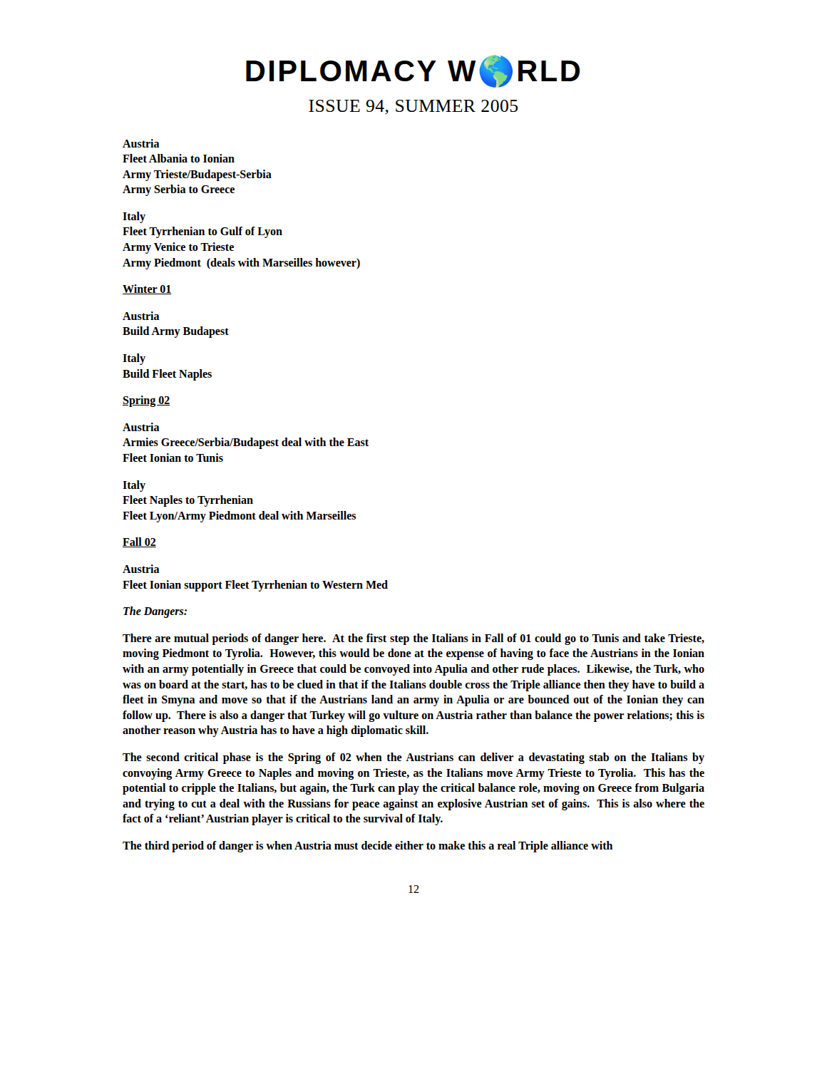DIPLOMACY W🌎RLD
ISSUE 94, SUMMER 2005
Austria
Fleet Albania to Ionian
Army Trieste/Budapest-Serbia
Army Serbia to Greece
Italy
Fleet Tyrrhenian to Gulf of Lyon
Army Venice to Trieste
Army Piedmont (deals with Marseilles however)
Winter 01
Austria
Build Army Budapest
Italy
Build Fleet Naples
Spring 02
Austria
Armies Greece/Serbia/Budapest deal with the East
Fleet Ionian to Tunis
Italy
Fleet Naples to Tyrrhenian
Fleet Lyon/Army Piedmont deal with Marseilles
Fall 02
Austria
Fleet Ionian support Fleet Tyrrhenian to Western Med
The Dangers:
There are mutual periods of danger here. At the first step the Italians in Fall of 01 could go to Tunis and take Trieste, moving Piedmont to Tyrolia. However, this would be done at the expense of having to face the Austrians in the Ionian with an army potentially in Greece that could be convoyed into Apulia and other rude places. Likewise, the Turk, who was on board at the start, has to be clued in that if the Italians double cross the Triple alliance then they have to build a fleet in Smyna and move so that if the Austrians land an army in Apulia or are bounced out of the Ionian they can follow up. There is also a danger that Turkey will go vulture on Austria rather than balance the power relations; this is another reason why Austria has to have a high diplomatic skill.
The second critical phase is the Spring of 02 when the Austrians can deliver a devastating stab on the Italians by convoying Army Greece to Naples and moving on Trieste, as the Italians move Army Trieste to Tyrolia. This has the potential to cripple the Italians, but again, the Turk can play the critical balance role, moving on Greece from Bulgaria and trying to cut a deal with the Russians for peace against an explosive Austrian set of gains. This is also where the fact of a ‘reliant’ Austrian player is critical to the survival of Italy.
The third period of danger is when Austria must decide either to make this a real Triple alliance with
12